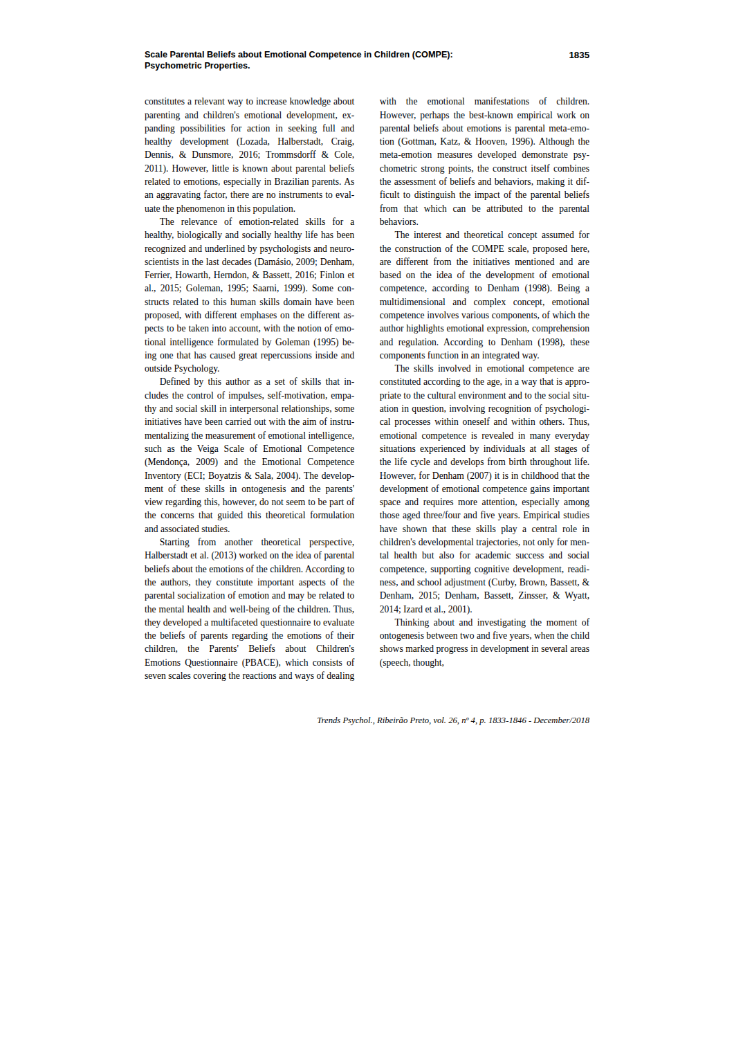Scale Parental Beliefs about Emotional Competence in Children (COMPE):
Psychometric Properties.
1835
constitutes a relevant way to increase knowledge about parenting and children's emotional development, expanding possibilities for action in seeking full and healthy development (Lozada, Halberstadt, Craig, Dennis, & Dunsmore, 2016; Trommsdorff & Cole, 2011). However, little is known about parental beliefs related to emotions, especially in Brazilian parents. As an aggravating factor, there are no instruments to evaluate the phenomenon in this population.
The relevance of emotion-related skills for a healthy, biologically and socially healthy life has been recognized and underlined by psychologists and neuroscientists in the last decades (Damásio, 2009; Denham, Ferrier, Howarth, Herndon, & Bassett, 2016; Finlon et al., 2015; Goleman, 1995; Saarni, 1999). Some constructs related to this human skills domain have been proposed, with different emphases on the different aspects to be taken into account, with the notion of emotional intelligence formulated by Goleman (1995) being one that has caused great repercussions inside and outside Psychology.
Defined by this author as a set of skills that includes the control of impulses, self-motivation, empathy and social skill in interpersonal relationships, some initiatives have been carried out with the aim of instrumentalizing the measurement of emotional intelligence, such as the Veiga Scale of Emotional Competence (Mendonça, 2009) and the Emotional Competence Inventory (ECI; Boyatzis & Sala, 2004). The development of these skills in ontogenesis and the parents' view regarding this, however, do not seem to be part of the concerns that guided this theoretical formulation and associated studies.
Starting from another theoretical perspective, Halberstadt et al. (2013) worked on the idea of parental beliefs about the emotions of the children. According to the authors, they constitute important aspects of the parental socialization of emotion and may be related to the mental health and well-being of the children. Thus, they developed a multifaceted questionnaire to evaluate the beliefs of parents regarding the emotions of their children, the Parents' Beliefs about Children's Emotions Questionnaire (PBACE), which consists of seven scales covering the reactions and ways of dealing with the emotional manifestations of children. However, perhaps the best-known empirical work on parental beliefs about emotions is parental meta-emotion (Gottman, Katz, & Hooven, 1996). Although the meta-emotion measures developed demonstrate psychometric strong points, the construct itself combines the assessment of beliefs and behaviors, making it difficult to distinguish the impact of the parental beliefs from that which can be attributed to the parental behaviors.
The interest and theoretical concept assumed for the construction of the COMPE scale, proposed here, are different from the initiatives mentioned and are based on the idea of the development of emotional competence, according to Denham (1998). Being a multidimensional and complex concept, emotional competence involves various components, of which the author highlights emotional expression, comprehension and regulation. According to Denham (1998), these components function in an integrated way.
The skills involved in emotional competence are constituted according to the age, in a way that is appropriate to the cultural environment and to the social situation in question, involving recognition of psychological processes within oneself and within others. Thus, emotional competence is revealed in many everyday situations experienced by individuals at all stages of the life cycle and develops from birth throughout life. However, for Denham (2007) it is in childhood that the development of emotional competence gains important space and requires more attention, especially among those aged three/four and five years. Empirical studies have shown that these skills play a central role in children's developmental trajectories, not only for mental health but also for academic success and social competence, supporting cognitive development, readiness, and school adjustment (Curby, Brown, Bassett, & Denham, 2015; Denham, Bassett, Zinsser, & Wyatt, 2014; Izard et al., 2001).
Thinking about and investigating the moment of ontogenesis between two and five years, when the child shows marked progress in development in several areas (speech, thought,
Trends Psychol., Ribeirão Preto, vol. 26, nº 4, p. 1833-1846 - December/2018